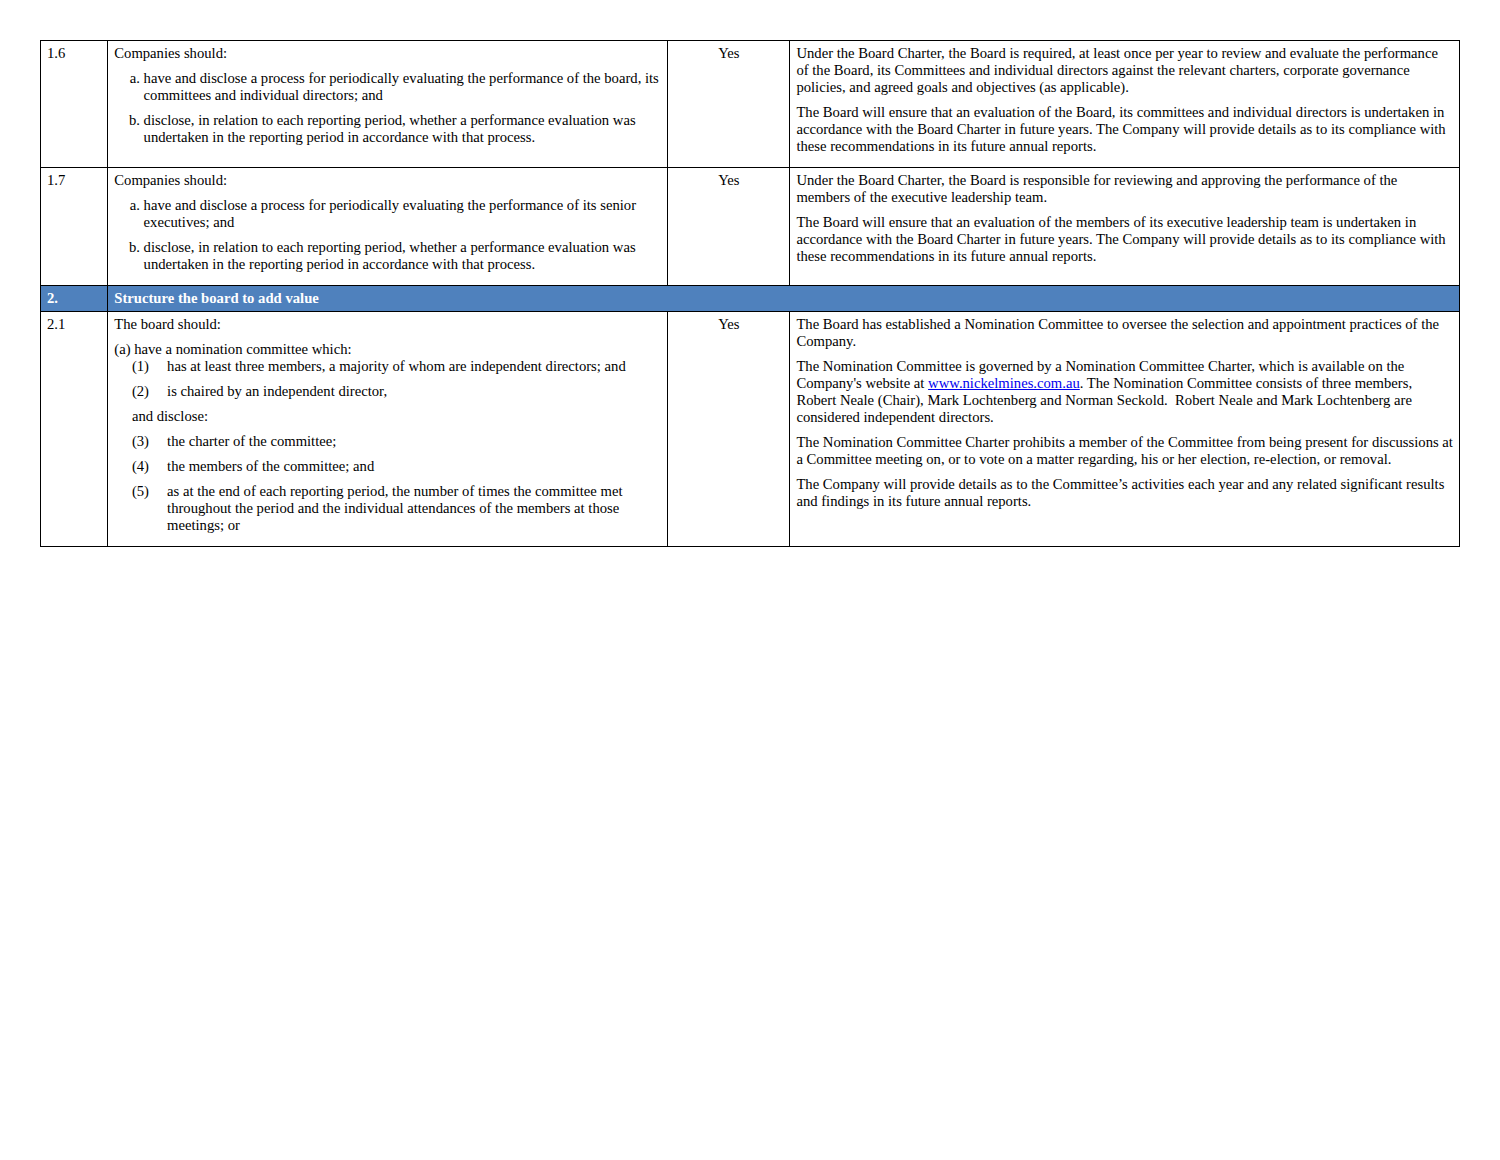| 1.6 | Companies should: have and disclose a process for periodically evaluating the performance of the board, its committees and individual directors; and disclose, in relation to each reporting period, whether a performance evaluation was undertaken in the reporting period in accordance with that process. | Yes | Under the Board Charter, the Board is required, at least once per year to review and evaluate the performance of the Board, its Committees and individual directors against the relevant charters, corporate governance policies, and agreed goals and objectives (as applicable). The Board will ensure that an evaluation of the Board, its committees and individual directors is undertaken in accordance with the Board Charter in future years. The Company will provide details as to its compliance with these recommendations in its future annual reports. |
| 1.7 | Companies should: have and disclose a process for periodically evaluating the performance of its senior executives; and disclose, in relation to each reporting period, whether a performance evaluation was undertaken in the reporting period in accordance with that process. | Yes | Under the Board Charter, the Board is responsible for reviewing and approving the performance of the members of the executive leadership team. The Board will ensure that an evaluation of the members of its executive leadership team is undertaken in accordance with the Board Charter in future years. The Company will provide details as to its compliance with these recommendations in its future annual reports. |
| 2. | Structure the board to add value |
| 2.1 | The board should: (a) have a nomination committee which: (1) has at least three members, a majority of whom are independent directors; and (2) is chaired by an independent director, and disclose: (3) the charter of the committee; (4) the members of the committee; and (5) as at the end of each reporting period, the number of times the committee met throughout the period and the individual attendances of the members at those meetings; or | Yes | The Board has established a Nomination Committee to oversee the selection and appointment practices of the Company. The Nomination Committee is governed by a Nomination Committee Charter, which is available on the Company's website at www.nickelmines.com.au . The Nomination Committee consists of three members, Robert Neale (Chair), Mark Lochtenberg and Norman Seckold. Robert Neale and Mark Lochtenberg are considered independent directors. The Nomination Committee Charter prohibits a member of the Committee from being present for discussions at a Committee meeting on, or to vote on a matter regarding, his or her election, re-election, or removal. The Company will provide details as to the Committee’s activities each year and any related significant results and findings in its future annual reports. |